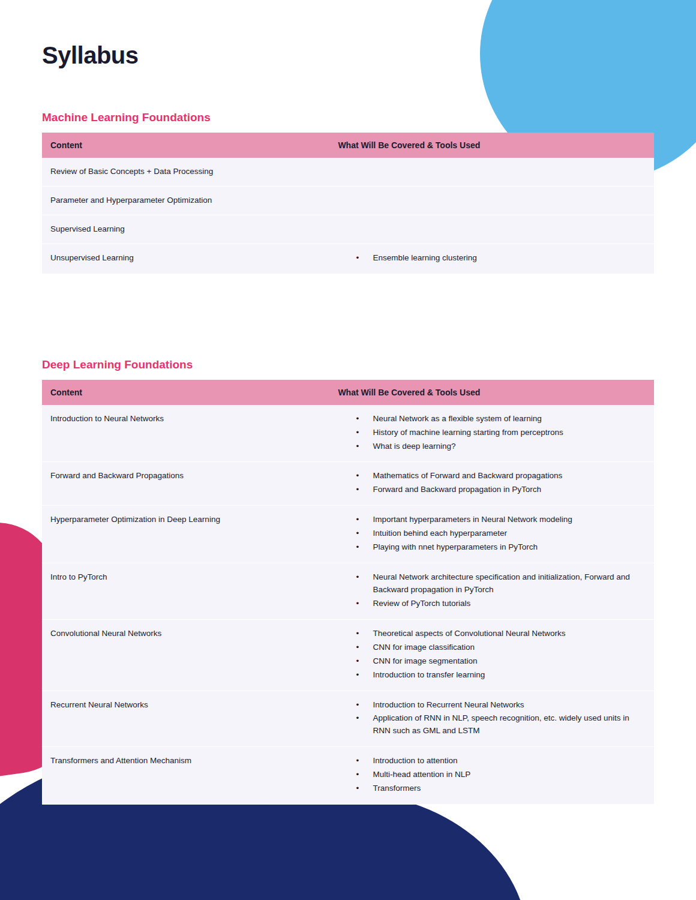Syllabus
Machine Learning Foundations
| Content | What Will Be Covered & Tools Used |
| --- | --- |
| Review of Basic Concepts + Data Processing | |
| Parameter and Hyperparameter Optimization | |
| Supervised Learning | |
| Unsupervised Learning | Ensemble learning clustering |
Deep Learning Foundations
| Content | What Will Be Covered & Tools Used |
| --- | --- |
| Introduction to Neural Networks | Neural Network as a flexible system of learning History of machine learning starting from perceptrons What is deep learning? |
| Forward and Backward Propagations | Mathematics of Forward and Backward propagations Forward and Backward propagation in PyTorch |
| Hyperparameter Optimization in Deep Learning | Important hyperparameters in Neural Network modeling Intuition behind each hyperparameter Playing with nnet hyperparameters in PyTorch |
| Intro to PyTorch | Neural Network architecture specification and initialization, Forward and Backward propagation in PyTorch Review of PyTorch tutorials |
| Convolutional Neural Networks | Theoretical aspects of Convolutional Neural Networks CNN for image classification CNN for image segmentation Introduction to transfer learning |
| Recurrent Neural Networks | Introduction to Recurrent Neural Networks Application of RNN in NLP, speech recognition, etc. widely used units in RNN such as GML and LSTM |
| Transformers and Attention Mechanism | Introduction to attention Multi-head attention in NLP Transformers |